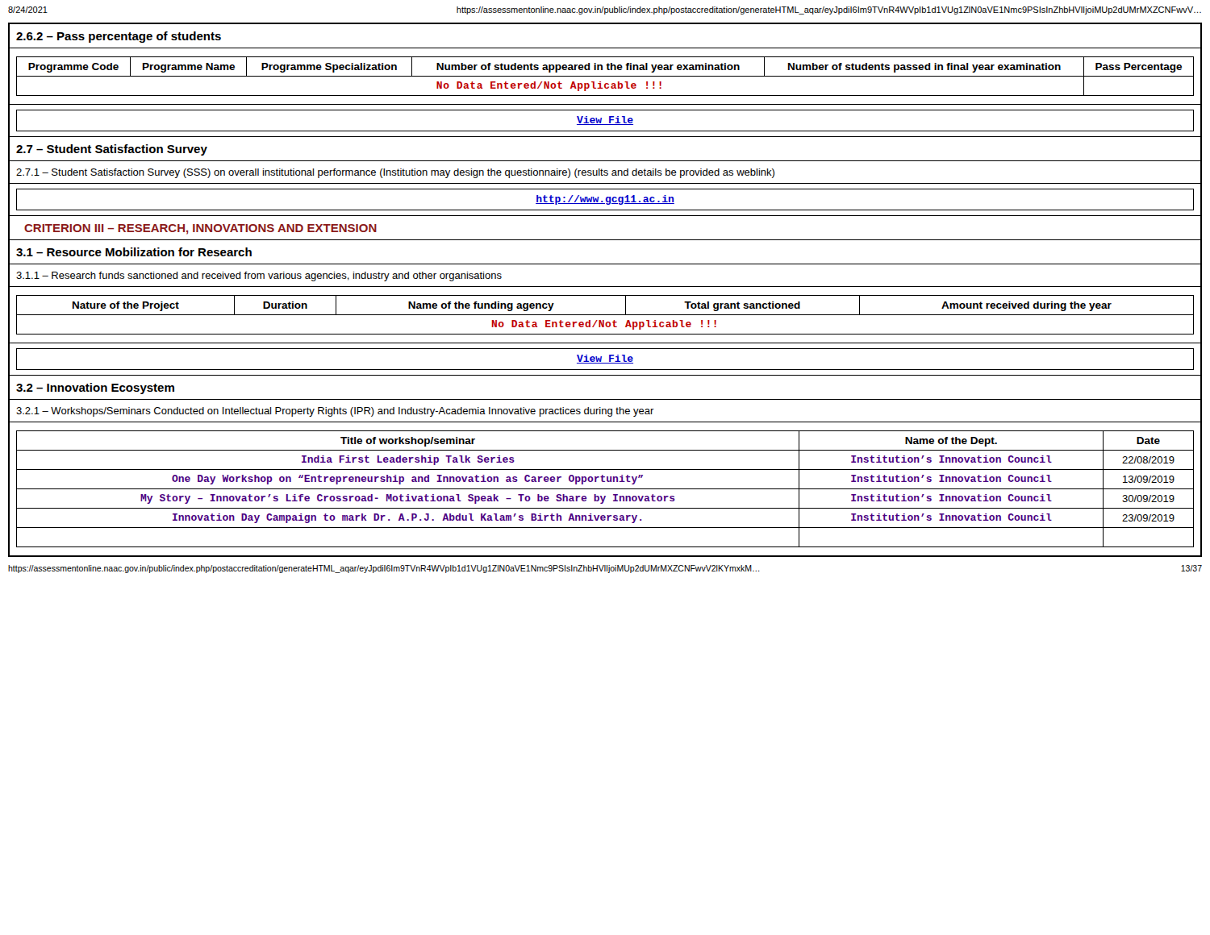8/24/2021 https://assessmentonline.naac.gov.in/public/index.php/postaccreditation/generateHTML_aqar/eyJpdiI6Im9TVnR4WVpIb1d1VUg1ZlN0aVE1Nmc9PSIsInZhbHVlIjoiMUp2dUMrMXZCNFwvV…
2.6.2 – Pass percentage of students
| Programme Code | Programme Name | Programme Specialization | Number of students appeared in the final year examination | Number of students passed in final year examination | Pass Percentage |
| --- | --- | --- | --- | --- | --- |
| No Data Entered/Not Applicable !!! | |
View File
2.7 – Student Satisfaction Survey
2.7.1 – Student Satisfaction Survey (SSS) on overall institutional performance (Institution may design the questionnaire) (results and details be provided as weblink)
http://www.gcg11.ac.in
CRITERION III – RESEARCH, INNOVATIONS AND EXTENSION
3.1 – Resource Mobilization for Research
3.1.1 – Research funds sanctioned and received from various agencies, industry and other organisations
| Nature of the Project | Duration | Name of the funding agency | Total grant sanctioned | Amount received during the year |
| --- | --- | --- | --- | --- |
| No Data Entered/Not Applicable !!! |
View File
3.2 – Innovation Ecosystem
3.2.1 – Workshops/Seminars Conducted on Intellectual Property Rights (IPR) and Industry-Academia Innovative practices during the year
| Title of workshop/seminar | Name of the Dept. | Date |
| --- | --- | --- |
| India First Leadership Talk Series | Institution’s Innovation Council | 22/08/2019 |
| One Day Workshop on “Entrepreneurship and Innovation as Career Opportunity” | Institution’s Innovation Council | 13/09/2019 |
| My Story – Innovator’s Life Crossroad- Motivational Speak – To be Share by Innovators | Institution’s Innovation Council | 30/09/2019 |
| Innovation Day Campaign to mark Dr. A.P.J. Abdul Kalam’s Birth Anniversary. | Institution’s Innovation Council | 23/09/2019 |
https://assessmentonline.naac.gov.in/public/index.php/postaccreditation/generateHTML_aqar/eyJpdiI6Im9TVnR4WVpIb1d1VUg1ZlN0aVE1Nmc9PSIsInZhbHVlIjoiMUp2dUMrMXZCNFwvV2lKYmxkM… 13/37